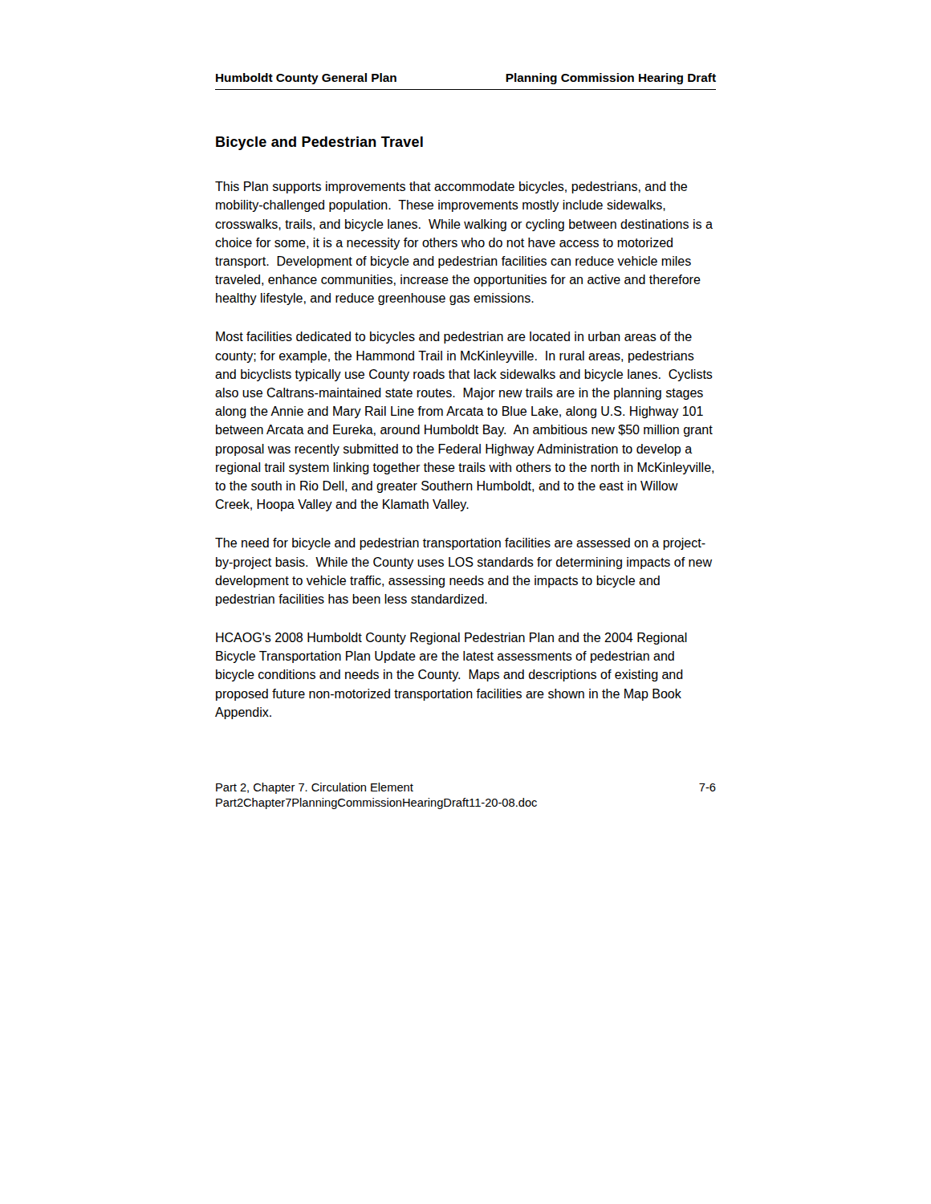Humboldt County General Plan Planning Commission Hearing Draft
Bicycle and Pedestrian Travel
This Plan supports improvements that accommodate bicycles, pedestrians, and the mobility-challenged population. These improvements mostly include sidewalks, crosswalks, trails, and bicycle lanes. While walking or cycling between destinations is a choice for some, it is a necessity for others who do not have access to motorized transport. Development of bicycle and pedestrian facilities can reduce vehicle miles traveled, enhance communities, increase the opportunities for an active and therefore healthy lifestyle, and reduce greenhouse gas emissions.
Most facilities dedicated to bicycles and pedestrian are located in urban areas of the county; for example, the Hammond Trail in McKinleyville. In rural areas, pedestrians and bicyclists typically use County roads that lack sidewalks and bicycle lanes. Cyclists also use Caltrans-maintained state routes. Major new trails are in the planning stages along the Annie and Mary Rail Line from Arcata to Blue Lake, along U.S. Highway 101 between Arcata and Eureka, around Humboldt Bay. An ambitious new $50 million grant proposal was recently submitted to the Federal Highway Administration to develop a regional trail system linking together these trails with others to the north in McKinleyville, to the south in Rio Dell, and greater Southern Humboldt, and to the east in Willow Creek, Hoopa Valley and the Klamath Valley.
The need for bicycle and pedestrian transportation facilities are assessed on a project-by-project basis. While the County uses LOS standards for determining impacts of new development to vehicle traffic, assessing needs and the impacts to bicycle and pedestrian facilities has been less standardized.
HCAOG's 2008 Humboldt County Regional Pedestrian Plan and the 2004 Regional Bicycle Transportation Plan Update are the latest assessments of pedestrian and bicycle conditions and needs in the County. Maps and descriptions of existing and proposed future non-motorized transportation facilities are shown in the Map Book Appendix.
Part 2, Chapter 7. Circulation Element
Part2Chapter7PlanningCommissionHearingDraft11-20-08.doc
7-6